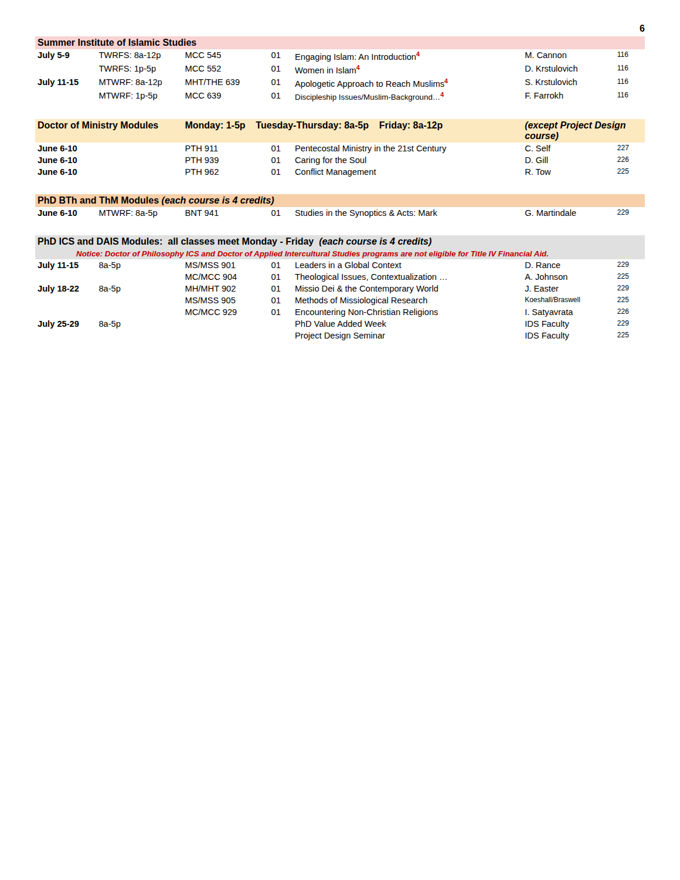6
| Summer Institute of Islamic Studies |
| July 5-9 | TWRFS: 8a-12p | MCC 545 | 01 | Engaging Islam: An Introduction 4 | M. Cannon | 116 |
| | TWRFS: 1p-5p | MCC 552 | 01 | Women in Islam 4 | D. Krstulovich | 116 |
| July 11-15 | MTWRF: 8a-12p | MHT/THE 639 | 01 | Apologetic Approach to Reach Muslims 4 | S. Krstulovich | 116 |
| | MTWRF: 1p-5p | MCC 639 | 01 | Discipleship Issues/Muslim-Background… 4 | F. Farrokh | 116 |
| Doctor of Ministry Modules | Monday: 1-5p Tuesday-Thursday: 8a-5p Friday: 8a-12p | (except Project Design course) |
| June 6-10 | | PTH 911 | 01 | Pentecostal Ministry in the 21st Century | C. Self | 227 |
| June 6-10 | | PTH 939 | 01 | Caring for the Soul | D. Gill | 226 |
| June 6-10 | | PTH 962 | 01 | Conflict Management | R. Tow | 225 |
| PhD BTh and ThM Modules (each course is 4 credits) |
| June 6-10 | MTWRF: 8a-5p | BNT 941 | 01 | Studies in the Synoptics & Acts: Mark | G. Martindale | 229 |
| PhD ICS and DAIS Modules: all classes meet Monday - Friday (each course is 4 credits) |
| Notice: Doctor of Philosophy ICS and Doctor of Applied Intercultural Studies programs are not eligible for Title IV Financial Aid. |
| July 11-15 | 8a-5p | MS/MSS 901 | 01 | Leaders in a Global Context | D. Rance | 229 |
| | | MC/MCC 904 | 01 | Theological Issues, Contextualization … | A. Johnson | 225 |
| July 18-22 | 8a-5p | MH/MHT 902 | 01 | Missio Dei & the Contemporary World | J. Easter | 229 |
| | | MS/MSS 905 | 01 | Methods of Missiological Research | Koeshall/Braswell | 225 |
| | | MC/MCC 929 | 01 | Encountering Non-Christian Religions | I. Satyavrata | 226 |
| July 25-29 | 8a-5p | | | PhD Value Added Week | IDS Faculty | 229 |
| | | | | Project Design Seminar | IDS Faculty | 225 |